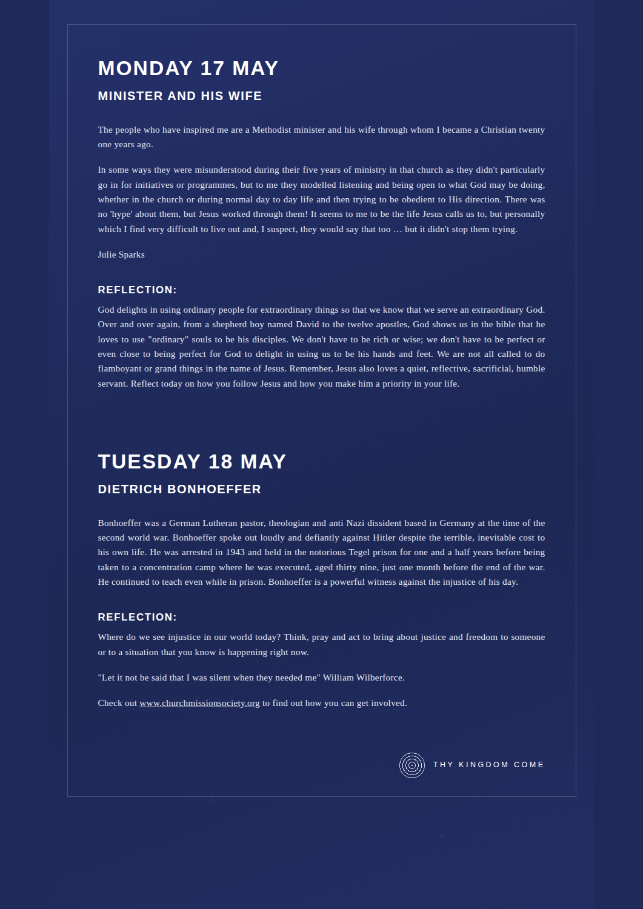Monday 17 May
Minister and his wife
The people who have inspired me are a Methodist minister and his wife through whom I became a Christian twenty one years ago.
In some ways they were misunderstood during their five years of ministry in that church as they didn't particularly go in for initiatives or programmes, but to me they modelled listening and being open to what God may be doing, whether in the church or during normal day to day life and then trying to be obedient to His direction. There was no 'hype' about them, but Jesus worked through them! It seems to me to be the life Jesus calls us to, but personally which I find very difficult to live out and, I suspect, they would say that too … but it didn't stop them trying.
Julie Sparks
Reflection:
God delights in using ordinary people for extraordinary things so that we know that we serve an extraordinary God. Over and over again, from a shepherd boy named David to the twelve apostles, God shows us in the bible that he loves to use "ordinary" souls to be his disciples. We don't have to be rich or wise; we don't have to be perfect or even close to being perfect for God to delight in using us to be his hands and feet. We are not all called to do flamboyant or grand things in the name of Jesus. Remember, Jesus also loves a quiet, reflective, sacrificial, humble servant. Reflect today on how you follow Jesus and how you make him a priority in your life.
Tuesday 18 May
Dietrich Bonhoeffer
Bonhoeffer was a German Lutheran pastor, theologian and anti Nazi dissident based in Germany at the time of the second world war. Bonhoeffer spoke out loudly and defiantly against Hitler despite the terrible, inevitable cost to his own life. He was arrested in 1943 and held in the notorious Tegel prison for one and a half years before being taken to a concentration camp where he was executed, aged thirty nine, just one month before the end of the war. He continued to teach even while in prison. Bonhoeffer is a powerful witness against the injustice of his day.
Reflection:
Where do we see injustice in our world today? Think, pray and act to bring about justice and freedom to someone or to a situation that you know is happening right now.
"Let it not be said that I was silent when they needed me" William Wilberforce.
Check out www.churchmissionsociety.org to find out how you can get involved.
Thy Kingdom Come